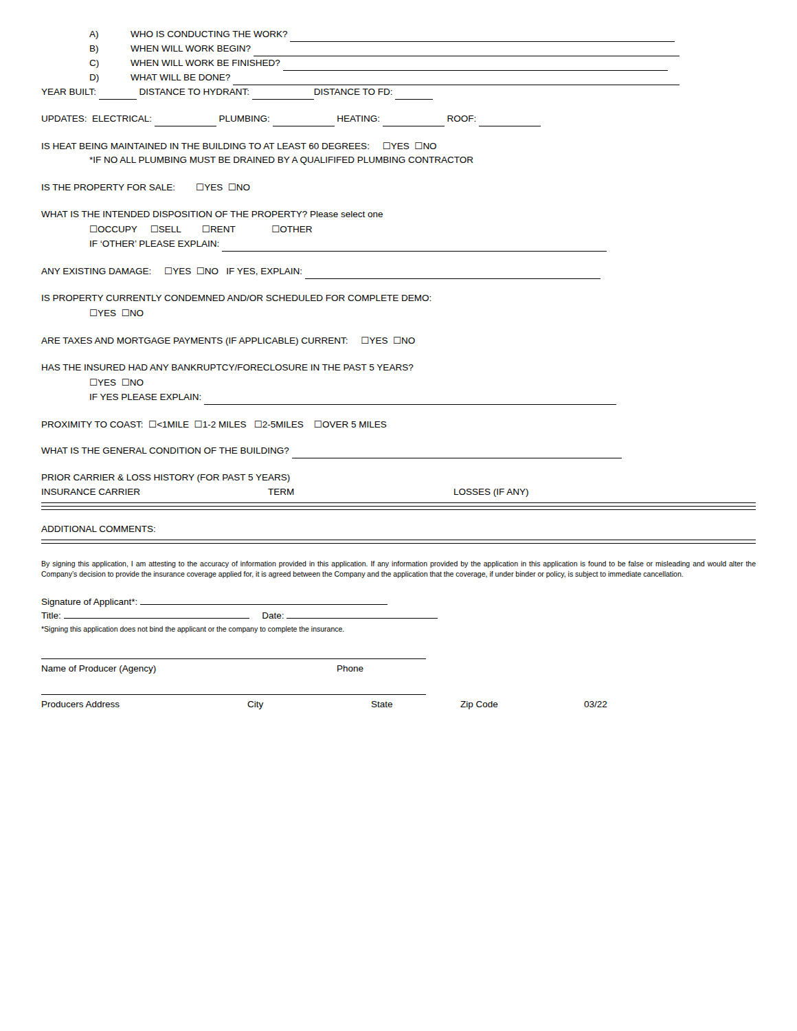A) WHO IS CONDUCTING THE WORK?
B) WHEN WILL WORK BEGIN?
C) WHEN WILL WORK BE FINISHED?
D) WHAT WILL BE DONE?
YEAR BUILT: DISTANCE TO HYDRANT: DISTANCE TO FD:
UPDATES: ELECTRICAL: PLUMBING: HEATING: ROOF:
IS HEAT BEING MAINTAINED IN THE BUILDING TO AT LEAST 60 DEGREES: ☐YES ☐NO
*IF NO ALL PLUMBING MUST BE DRAINED BY A QUALIFIFED PLUMBING CONTRACTOR
IS THE PROPERTY FOR SALE: ☐YES ☐NO
WHAT IS THE INTENDED DISPOSITION OF THE PROPERTY? Please select one
☐OCCUPY ☐SELL ☐RENT ☐OTHER
IF ‘OTHER’ PLEASE EXPLAIN:
ANY EXISTING DAMAGE: ☐YES ☐NO IF YES, EXPLAIN:
IS PROPERTY CURRENTLY CONDEMNED AND/OR SCHEDULED FOR COMPLETE DEMO:
☐YES ☐NO
ARE TAXES AND MORTGAGE PAYMENTS (IF APPLICABLE) CURRENT: ☐YES ☐NO
HAS THE INSURED HAD ANY BANKRUPTCY/FORECLOSURE IN THE PAST 5 YEARS?
☐YES ☐NO
IF YES PLEASE EXPLAIN:
PROXIMITY TO COAST: ☐<1MILE ☐1-2 MILES ☐2-5MILES ☐OVER 5 MILES
WHAT IS THE GENERAL CONDITION OF THE BUILDING?
PRIOR CARRIER & LOSS HISTORY (FOR PAST 5 YEARS)
INSURANCE CARRIER TERM LOSSES (IF ANY)
ADDITIONAL COMMENTS:
By signing this application, I am attesting to the accuracy of information provided in this application. If any information provided by the application in this application is found to be false or misleading and would alter the Company’s decision to provide the insurance coverage applied for, it is agreed between the Company and the application that the coverage, if under binder or policy, is subject to immediate cancellation.
Signature of Applicant*:
Title: Date:
*Signing this application does not bind the applicant or the company to complete the insurance.
| Name of Producer (Agency) | Phone |
| Producers Address | City | State | Zip Code | 03/22 |